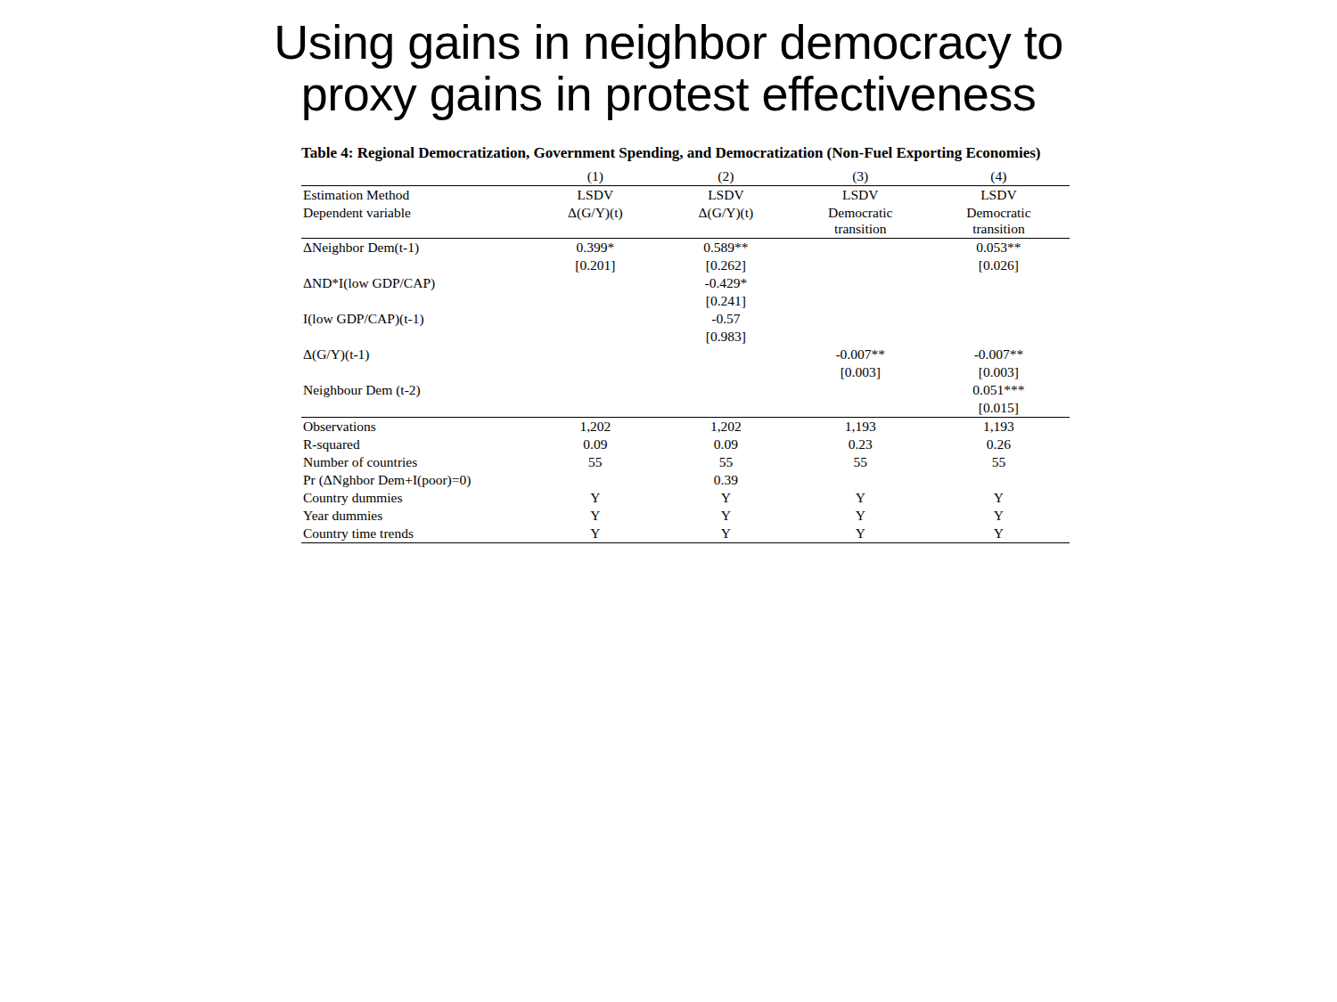Using gains in neighbor democracy to
proxy gains in protest effectiveness
Table 4: Regional Democratization, Government Spending, and Democratization (Non-Fuel Exporting Economies)
| | (1) | (2) | (3) | (4) |
| Estimation Method | LSDV | LSDV | LSDV | LSDV |
| Dependent variable | Δ(G/Y)(t) | Δ(G/Y)(t) | Democratic transition | Democratic transition |
| ΔNeighbor Dem(t-1) | 0.399* | 0.589** | | 0.053** |
| | [0.201] | [0.262] | | [0.026] |
| ΔND*I(low GDP/CAP) | | -0.429* | | |
| | | [0.241] | | |
| I(low GDP/CAP)(t-1) | | -0.57 | | |
| | | [0.983] | | |
| Δ(G/Y)(t-1) | | | -0.007** | -0.007** |
| | | | [0.003] | [0.003] |
| Neighbour Dem (t-2) | | | | 0.051*** |
| | | | | [0.015] |
| Observations | 1,202 | 1,202 | 1,193 | 1,193 |
| R-squared | 0.09 | 0.09 | 0.23 | 0.26 |
| Number of countries | 55 | 55 | 55 | 55 |
| Pr (ΔNghbor Dem+I(poor)=0) | | 0.39 | | |
| Country dummies | Y | Y | Y | Y |
| Year dummies | Y | Y | Y | Y |
| Country time trends | Y | Y | Y | Y |